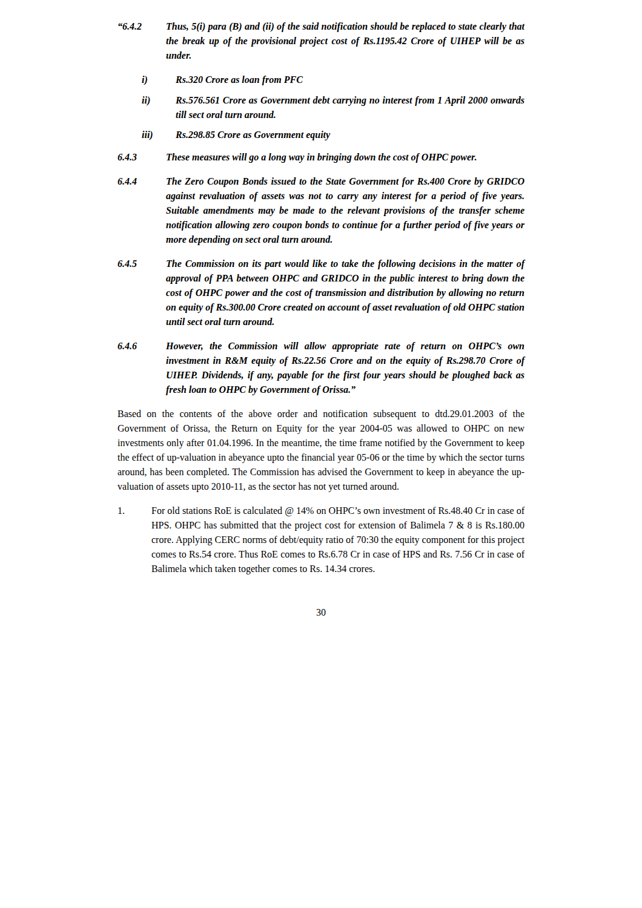“6.4.2
Thus, 5(i) para (B) and (ii) of the said notification should be replaced to state clearly that the break up of the provisional project cost of Rs.1195.42 Crore of UIHEP will be as under.
i) Rs.320 Crore as loan from PFC
ii) Rs.576.561 Crore as Government debt carrying no interest from 1 April 2000 onwards till sect oral turn around.
iii) Rs.298.85 Crore as Government equity
6.4.3
These measures will go a long way in bringing down the cost of OHPC power.
6.4.4
The Zero Coupon Bonds issued to the State Government for Rs.400 Crore by GRIDCO against revaluation of assets was not to carry any interest for a period of five years. Suitable amendments may be made to the relevant provisions of the transfer scheme notification allowing zero coupon bonds to continue for a further period of five years or more depending on sect oral turn around.
6.4.5
The Commission on its part would like to take the following decisions in the matter of approval of PPA between OHPC and GRIDCO in the public interest to bring down the cost of OHPC power and the cost of transmission and distribution by allowing no return on equity of Rs.300.00 Crore created on account of asset revaluation of old OHPC station until sect oral turn around.
6.4.6
However, the Commission will allow appropriate rate of return on OHPC’s own investment in R&M equity of Rs.22.56 Crore and on the equity of Rs.298.70 Crore of UIHEP. Dividends, if any, payable for the first four years should be ploughed back as fresh loan to OHPC by Government of Orissa.”
Based on the contents of the above order and notification subsequent to dtd.29.01.2003 of the Government of Orissa, the Return on Equity for the year 2004-05 was allowed to OHPC on new investments only after 01.04.1996. In the meantime, the time frame notified by the Government to keep the effect of up-valuation in abeyance upto the financial year 05-06 or the time by which the sector turns around, has been completed. The Commission has advised the Government to keep in abeyance the up-valuation of assets upto 2010-11, as the sector has not yet turned around.
1.
For old stations RoE is calculated @ 14% on OHPC’s own investment of Rs.48.40 Cr in case of HPS. OHPC has submitted that the project cost for extension of Balimela 7 & 8 is Rs.180.00 crore. Applying CERC norms of debt/equity ratio of 70:30 the equity component for this project comes to Rs.54 crore. Thus RoE comes to Rs.6.78 Cr in case of HPS and Rs. 7.56 Cr in case of Balimela which taken together comes to Rs. 14.34 crores.
30